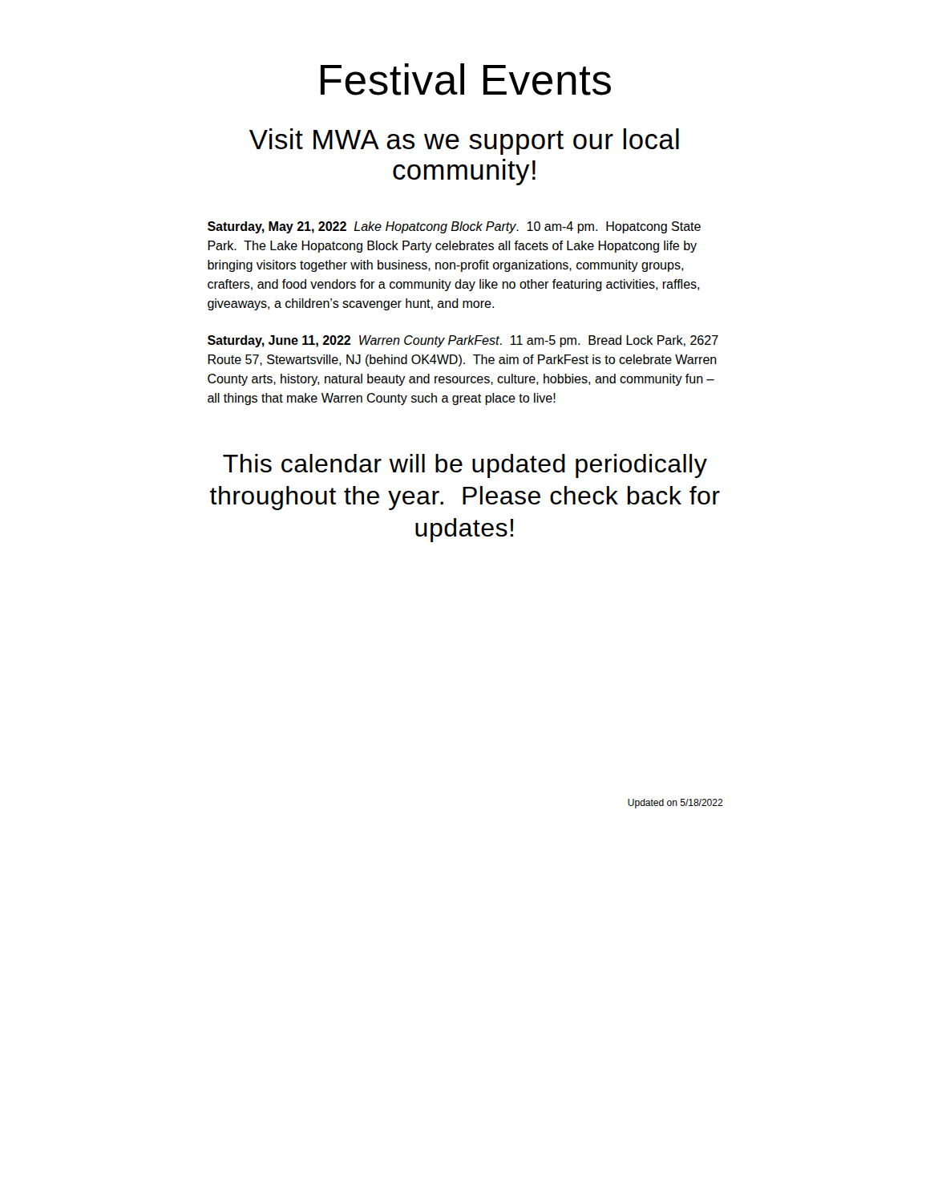Festival Events
Visit MWA as we support our local community!
Saturday, May 21, 2022 Lake Hopatcong Block Party. 10 am-4 pm. Hopatcong State Park. The Lake Hopatcong Block Party celebrates all facets of Lake Hopatcong life by bringing visitors together with business, non-profit organizations, community groups, crafters, and food vendors for a community day like no other featuring activities, raffles, giveaways, a children’s scavenger hunt, and more.
Saturday, June 11, 2022 Warren County ParkFest. 11 am-5 pm. Bread Lock Park, 2627 Route 57, Stewartsville, NJ (behind OK4WD). The aim of ParkFest is to celebrate Warren County arts, history, natural beauty and resources, culture, hobbies, and community fun – all things that make Warren County such a great place to live!
This calendar will be updated periodically throughout the year. Please check back for updates!
Updated on 5/18/2022